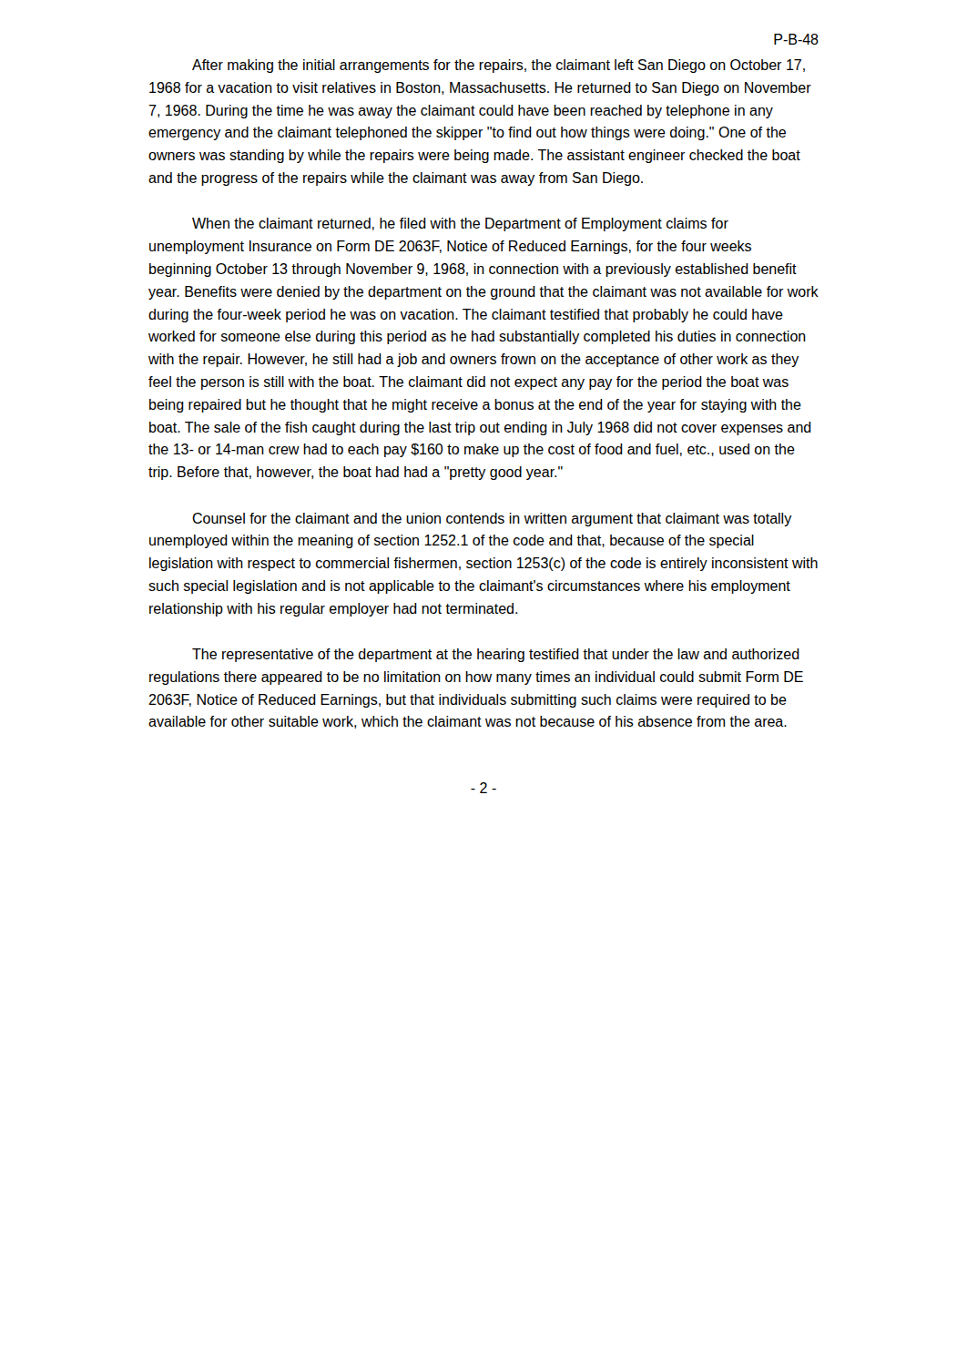P-B-48
After making the initial arrangements for the repairs, the claimant left San Diego on October 17, 1968 for a vacation to visit relatives in Boston, Massachusetts. He returned to San Diego on November 7, 1968. During the time he was away the claimant could have been reached by telephone in any emergency and the claimant telephoned the skipper "to find out how things were doing." One of the owners was standing by while the repairs were being made. The assistant engineer checked the boat and the progress of the repairs while the claimant was away from San Diego.
When the claimant returned, he filed with the Department of Employment claims for unemployment Insurance on Form DE 2063F, Notice of Reduced Earnings, for the four weeks beginning October 13 through November 9, 1968, in connection with a previously established benefit year. Benefits were denied by the department on the ground that the claimant was not available for work during the four-week period he was on vacation. The claimant testified that probably he could have worked for someone else during this period as he had substantially completed his duties in connection with the repair. However, he still had a job and owners frown on the acceptance of other work as they feel the person is still with the boat. The claimant did not expect any pay for the period the boat was being repaired but he thought that he might receive a bonus at the end of the year for staying with the boat. The sale of the fish caught during the last trip out ending in July 1968 did not cover expenses and the 13- or 14-man crew had to each pay $160 to make up the cost of food and fuel, etc., used on the trip. Before that, however, the boat had had a "pretty good year."
Counsel for the claimant and the union contends in written argument that claimant was totally unemployed within the meaning of section 1252.1 of the code and that, because of the special legislation with respect to commercial fishermen, section 1253(c) of the code is entirely inconsistent with such special legislation and is not applicable to the claimant's circumstances where his employment relationship with his regular employer had not terminated.
The representative of the department at the hearing testified that under the law and authorized regulations there appeared to be no limitation on how many times an individual could submit Form DE 2063F, Notice of Reduced Earnings, but that individuals submitting such claims were required to be available for other suitable work, which the claimant was not because of his absence from the area.
- 2 -